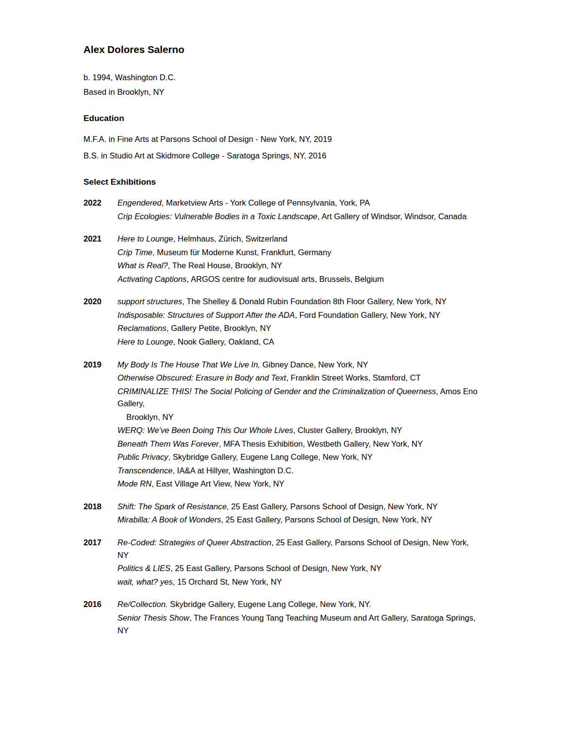Alex Dolores Salerno
b. 1994, Washington D.C.
Based in Brooklyn, NY
Education
M.F.A. in Fine Arts at Parsons School of Design - New York, NY, 2019
B.S. in Studio Art at Skidmore College - Saratoga Springs, NY, 2016
Select Exhibitions
| 2022 | Engendered , Marketview Arts - York College of Pennsylvania, York, PA Crip Ecologies: Vulnerable Bodies in a Toxic Landscape , Art Gallery of Windsor, Windsor, Canada |
| 2021 | Here to Lounge , Helmhaus, Zürich, Switzerland Crip Time , Museum für Moderne Kunst, Frankfurt, Germany What is Real? , The Real House, Brooklyn, NY Activating Captions , ARGOS centre for audiovisual arts, Brussels, Belgium |
| 2020 | support structures , The Shelley & Donald Rubin Foundation 8th Floor Gallery, New York, NY Indisposable: Structures of Support After the ADA , Ford Foundation Gallery, New York, NY Reclamations , Gallery Petite, Brooklyn, NY Here to Lounge , Nook Gallery, Oakland, CA |
| 2019 | My Body Is The House That We Live In, Gibney Dance, New York, NY Otherwise Obscured: Erasure in Body and Text , Franklin Street Works, Stamford, CT CRIMINALIZE THIS! The Social Policing of Gender and the Criminalization of Queerness , Amos Eno Gallery, Brooklyn, NY WERQ: We've Been Doing This Our Whole Lives , Cluster Gallery, Brooklyn, NY Beneath Them Was Forever , MFA Thesis Exhibition, Westbeth Gallery, New York, NY Public Privacy , Skybridge Gallery, Eugene Lang College, New York, NY Transcendence , IA&A at Hillyer, Washington D.C. Mode RN , East Village Art View, New York, NY |
| 2018 | Shift: The Spark of Resistance, 25 East Gallery, Parsons School of Design, New York, NY Mirabilla: A Book of Wonders , 25 East Gallery, Parsons School of Design, New York, NY |
| 2017 | Re-Coded: Strategies of Queer Abstraction , 25 East Gallery, Parsons School of Design, New York, NY Politics & LIES , 25 East Gallery, Parsons School of Design, New York, NY wait, what? yes , 15 Orchard St, New York, NY |
| 2016 | Re/Collection. Skybridge Gallery, Eugene Lang College, New York, NY. Senior Thesis Show , The Frances Young Tang Teaching Museum and Art Gallery, Saratoga Springs, NY |